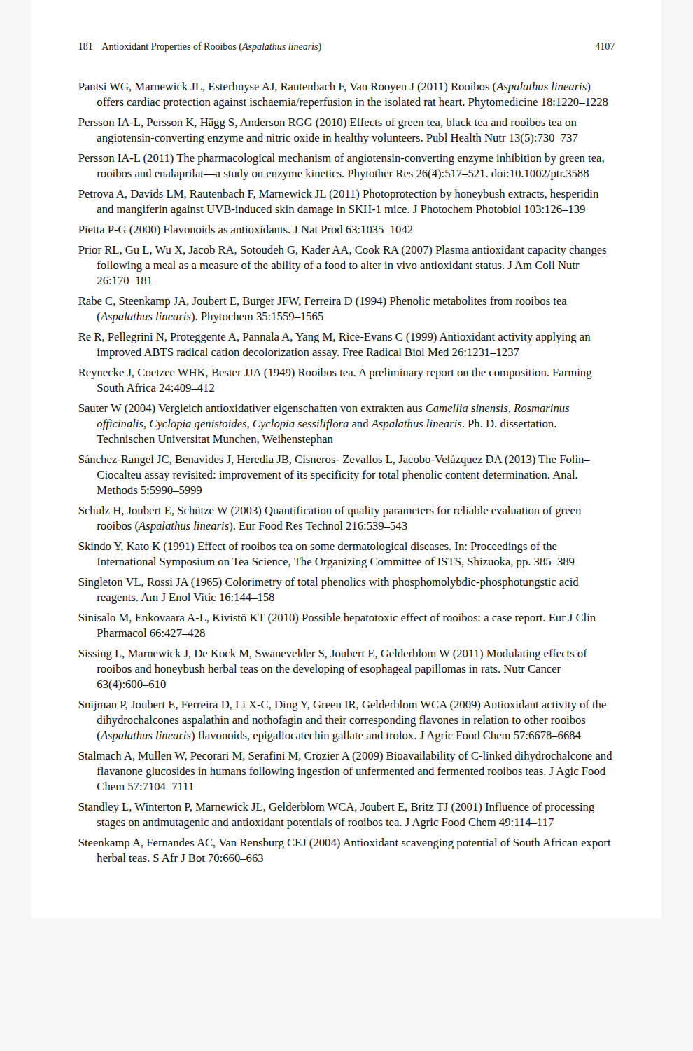181 Antioxidant Properties of Rooibos (Aspalathus linearis) 4107
Pantsi WG, Marnewick JL, Esterhuyse AJ, Rautenbach F, Van Rooyen J (2011) Rooibos (Aspalathus linearis) offers cardiac protection against ischaemia/reperfusion in the isolated rat heart. Phytomedicine 18:1220–1228
Persson IA-L, Persson K, Hägg S, Anderson RGG (2010) Effects of green tea, black tea and rooibos tea on angiotensin-converting enzyme and nitric oxide in healthy volunteers. Publ Health Nutr 13(5):730–737
Persson IA-L (2011) The pharmacological mechanism of angiotensin-converting enzyme inhibition by green tea, rooibos and enalaprilat—a study on enzyme kinetics. Phytother Res 26(4):517–521. doi:10.1002/ptr.3588
Petrova A, Davids LM, Rautenbach F, Marnewick JL (2011) Photoprotection by honeybush extracts, hesperidin and mangiferin against UVB-induced skin damage in SKH-1 mice. J Photochem Photobiol 103:126–139
Pietta P-G (2000) Flavonoids as antioxidants. J Nat Prod 63:1035–1042
Prior RL, Gu L, Wu X, Jacob RA, Sotoudeh G, Kader AA, Cook RA (2007) Plasma antioxidant capacity changes following a meal as a measure of the ability of a food to alter in vivo antioxidant status. J Am Coll Nutr 26:170–181
Rabe C, Steenkamp JA, Joubert E, Burger JFW, Ferreira D (1994) Phenolic metabolites from rooibos tea (Aspalathus linearis). Phytochem 35:1559–1565
Re R, Pellegrini N, Proteggente A, Pannala A, Yang M, Rice-Evans C (1999) Antioxidant activity applying an improved ABTS radical cation decolorization assay. Free Radical Biol Med 26:1231–1237
Reynecke J, Coetzee WHK, Bester JJA (1949) Rooibos tea. A preliminary report on the composition. Farming South Africa 24:409–412
Sauter W (2004) Vergleich antioxidativer eigenschaften von extrakten aus Camellia sinensis, Rosmarinus officinalis, Cyclopia genistoides, Cyclopia sessiliflora and Aspalathus linearis. Ph. D. dissertation. Technischen Universitat Munchen, Weihenstephan
Sánchez-Rangel JC, Benavides J, Heredia JB, Cisneros- Zevallos L, Jacobo-Velázquez DA (2013) The Folin–Ciocalteu assay revisited: improvement of its specificity for total phenolic content determination. Anal. Methods 5:5990–5999
Schulz H, Joubert E, Schütze W (2003) Quantification of quality parameters for reliable evaluation of green rooibos (Aspalathus linearis). Eur Food Res Technol 216:539–543
Skindo Y, Kato K (1991) Effect of rooibos tea on some dermatological diseases. In: Proceedings of the International Symposium on Tea Science, The Organizing Committee of ISTS, Shizuoka, pp. 385–389
Singleton VL, Rossi JA (1965) Colorimetry of total phenolics with phosphomolybdic-phosphotungstic acid reagents. Am J Enol Vitic 16:144–158
Sinisalo M, Enkovaara A-L, Kivistö KT (2010) Possible hepatotoxic effect of rooibos: a case report. Eur J Clin Pharmacol 66:427–428
Sissing L, Marnewick J, De Kock M, Swanevelder S, Joubert E, Gelderblom W (2011) Modulating effects of rooibos and honeybush herbal teas on the developing of esophageal papillomas in rats. Nutr Cancer 63(4):600–610
Snijman P, Joubert E, Ferreira D, Li X-C, Ding Y, Green IR, Gelderblom WCA (2009) Antioxidant activity of the dihydrochalcones aspalathin and nothofagin and their corresponding flavones in relation to other rooibos (Aspalathus linearis) flavonoids, epigallocatechin gallate and trolox. J Agric Food Chem 57:6678–6684
Stalmach A, Mullen W, Pecorari M, Serafini M, Crozier A (2009) Bioavailability of C-linked dihydrochalcone and flavanone glucosides in humans following ingestion of unfermented and fermented rooibos teas. J Agic Food Chem 57:7104–7111
Standley L, Winterton P, Marnewick JL, Gelderblom WCA, Joubert E, Britz TJ (2001) Influence of processing stages on antimutagenic and antioxidant potentials of rooibos tea. J Agric Food Chem 49:114–117
Steenkamp A, Fernandes AC, Van Rensburg CEJ (2004) Antioxidant scavenging potential of South African export herbal teas. S Afr J Bot 70:660–663